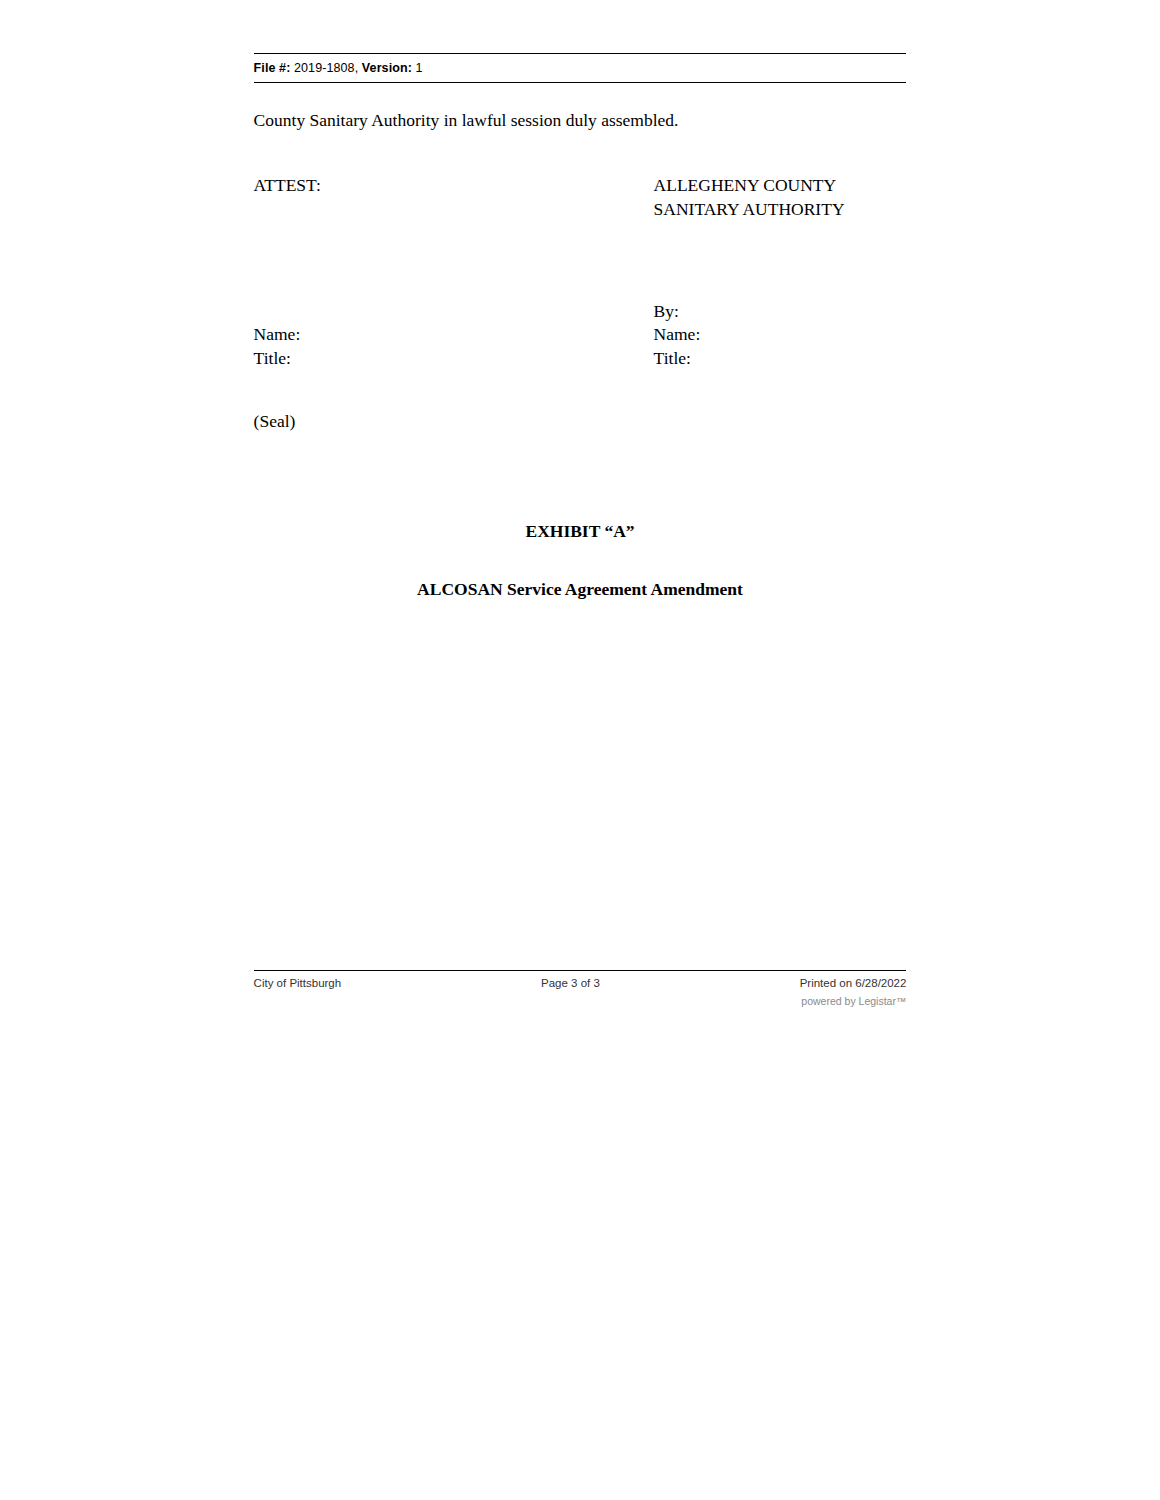File #: 2019-1808, Version: 1
County Sanitary Authority in lawful session duly assembled.
ATTEST:
ALLEGHENY COUNTY SANITARY AUTHORITY
By:
Name:
Name:
Title:
Title:
(Seal)
EXHIBIT “A”
ALCOSAN Service Agreement Amendment
City of Pittsburgh
Page 3 of 3
Printed on 6/28/2022
powered by Legistar™